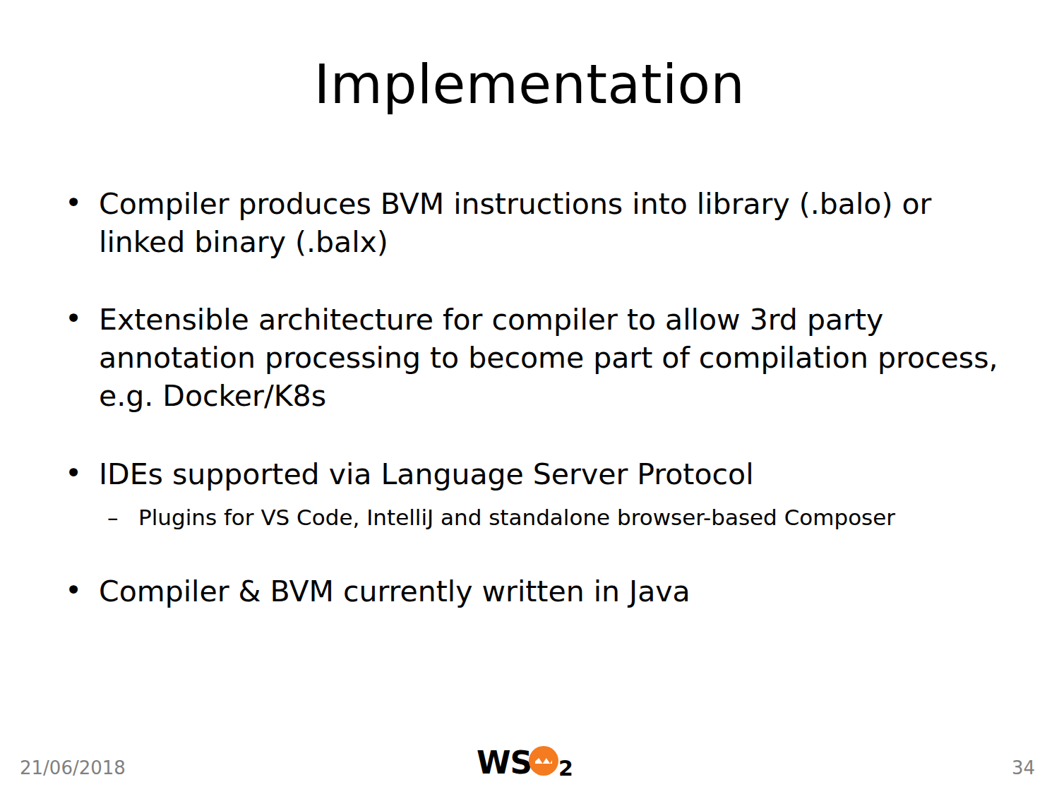Implementation
Compiler produces BVM instructions into library (.balo) or linked binary (.balx)
Extensible architecture for compiler to allow 3rd party annotation processing to become part of compilation process, e.g. Docker/K8s
IDEs supported via Language Server Protocol
Plugins for VS Code, IntelliJ and standalone browser-based Composer
Compiler & BVM currently written in Java
21/06/2018
34
WS 2